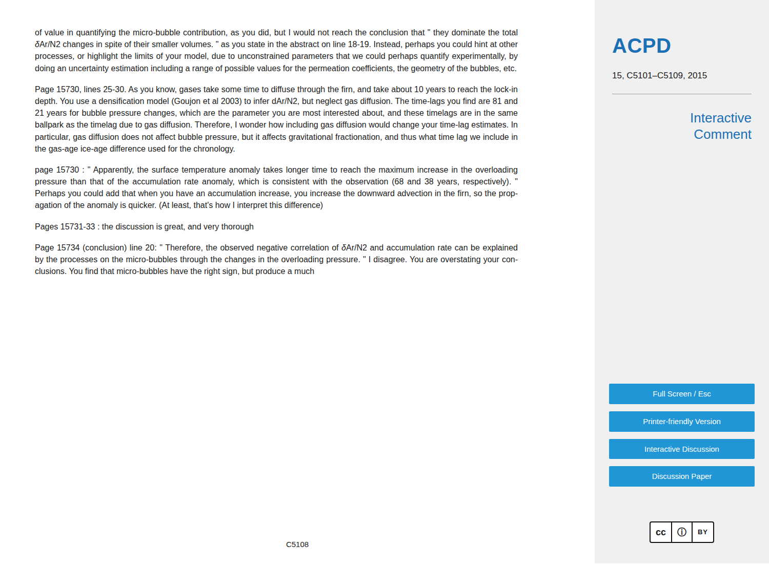of value in quantifying the micro-bubble contribution, as you did, but I would not reach the conclusion that " they dominate the total δ Ar/N2 changes in spite of their smaller volumes. " as you state in the abstract on line 18-19. Instead, perhaps you could hint at other processes, or highlight the limits of your model, due to unconstrained parameters that we could perhaps quantify experimentally, by doing an uncertainty estimation including a range of possible values for the permeation coefficients, the geometry of the bubbles, etc.
Page 15730, lines 25-30. As you know, gases take some time to diffuse through the firn, and take about 10 years to reach the lock-in depth. You use a densification model (Goujon et al 2003) to infer dAr/N2, but neglect gas diffusion. The time-lags you find are 81 and 21 years for bubble pressure changes, which are the parameter you are most interested about, and these timelags are in the same ballpark as the timelag due to gas diffusion. Therefore, I wonder how including gas diffusion would change your time-lag estimates. In particular, gas diffusion does not affect bubble pressure, but it affects gravitational fractionation, and thus what time lag we include in the gas-age ice-age difference used for the chronology.
page 15730 : " Apparently, the surface temperature anomaly takes longer time to reach the maximum increase in the overloading pressure than that of the accumulation rate anomaly, which is consistent with the observation (68 and 38 years, respectively). " Perhaps you could add that when you have an accumulation increase, you increase the downward advection in the firn, so the propagation of the anomaly is quicker. (At least, that's how I interpret this difference)
Pages 15731-33 : the discussion is great, and very thorough
Page 15734 (conclusion) line 20: " Therefore, the observed negative correlation of δ Ar/N2 and accumulation rate can be explained by the processes on the micro-bubbles through the changes in the overloading pressure. " I disagree. You are overstating your conclusions. You find that micro-bubbles have the right sign, but produce a much
C5108
ACPD
15, C5101–C5109, 2015
Interactive
Comment
Full Screen / Esc Printer-friendly Version Interactive Discussion Discussion Paper
cc ⓘ BY